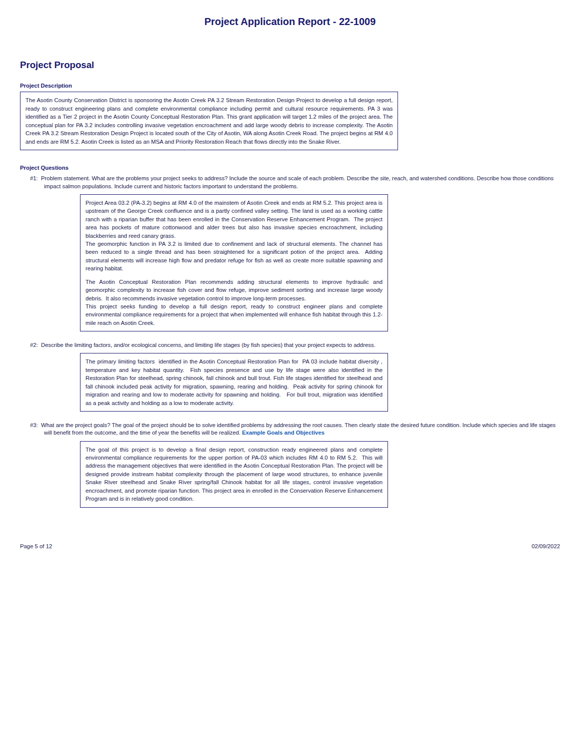Project Application Report - 22-1009
Project Proposal
Project Description
The Asotin County Conservation District is sponsoring the Asotin Creek PA 3.2 Stream Restoration Design Project to develop a full design report, ready to construct engineering plans and complete environmental compliance including permit and cultural resource requirements. PA 3 was identified as a Tier 2 project in the Asotin County Conceptual Restoration Plan. This grant application will target 1.2 miles of the project area. The conceptual plan for PA 3.2 includes controlling invasive vegetation encroachment and add large woody debris to increase complexity. The Asotin Creek PA 3.2 Stream Restoration Design Project is located south of the City of Asotin, WA along Asotin Creek Road. The project begins at RM 4.0 and ends are RM 5.2. Asotin Creek is listed as an MSA and Priority Restoration Reach that flows directly into the Snake River.
Project Questions
#1: Problem statement. What are the problems your project seeks to address? Include the source and scale of each problem. Describe the site, reach, and watershed conditions. Describe how those conditions impact salmon populations. Include current and historic factors important to understand the problems.
Project Area 03.2 (PA-3.2) begins at RM 4.0 of the mainstem of Asotin Creek and ends at RM 5.2. This project area is upstream of the George Creek confluence and is a partly confined valley setting. The land is used as a working cattle ranch with a riparian buffer that has been enrolled in the Conservation Reserve Enhancement Program. The project area has pockets of mature cottonwood and alder trees but also has invasive species encroachment, including blackberries and reed canary grass.
The geomorphic function in PA 3.2 is limited due to confinement and lack of structural elements. The channel has been reduced to a single thread and has been straightened for a significant potion of the project area. Adding structural elements will increase high flow and predator refuge for fish as well as create more suitable spawning and rearing habitat.
The Asotin Conceptual Restoration Plan recommends adding structural elements to improve hydraulic and geomorphic complexity to increase fish cover and flow refuge, improve sediment sorting and increase large woody debris. It also recommends invasive vegetation control to improve long-term processes.
This project seeks funding to develop a full design report, ready to construct engineer plans and complete environmental compliance requirements for a project that when implemented will enhance fish habitat through this 1.2-mile reach on Asotin Creek.
#2: Describe the limiting factors, and/or ecological concerns, and limiting life stages (by fish species) that your project expects to address.
The primary limiting factors identified in the Asotin Conceptual Restoration Plan for PA 03 include habitat diversity , temperature and key habitat quantity. Fish species presence and use by life stage were also identified in the Restoration Plan for steelhead, spring chinook, fall chinook and bull trout. Fish life stages identified for steelhead and fall chinook included peak activity for migration, spawning, rearing and holding. Peak activity for spring chinook for migration and rearing and low to moderate activity for spawning and holding. For bull trout, migration was identified as a peak activity and holding as a low to moderate activity.
#3: What are the project goals? The goal of the project should be to solve identified problems by addressing the root causes. Then clearly state the desired future condition. Include which species and life stages will benefit from the outcome, and the time of year the benefits will be realized. Example Goals and Objectives
The goal of this project is to develop a final design report, construction ready engineered plans and complete environmental compliance requirements for the upper portion of PA-03 which includes RM 4.0 to RM 5.2. This will address the management objectives that were identified in the Asotin Conceptual Restoration Plan. The project will be designed provide instream habitat complexity through the placement of large wood structures, to enhance juvenile Snake River steelhead and Snake River spring/fall Chinook habitat for all life stages, control invasive vegetation encroachment, and promote riparian function. This project area in enrolled in the Conservation Reserve Enhancement Program and is in relatively good condition.
Page 5 of 12 02/09/2022